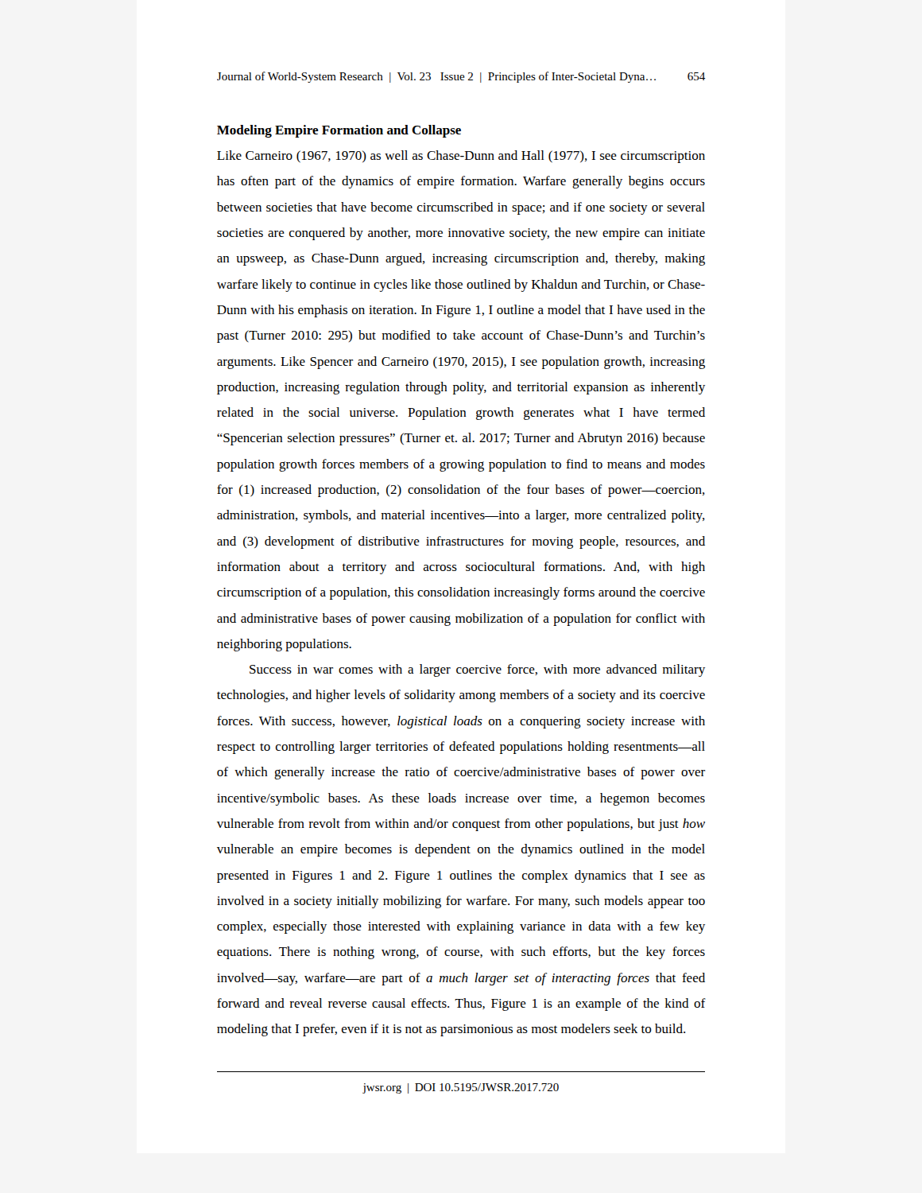Journal of World-System Research | Vol. 23 Issue 2 | Principles of Inter-Societal Dynamics 654
Modeling Empire Formation and Collapse
Like Carneiro (1967, 1970) as well as Chase-Dunn and Hall (1977), I see circumscription has often part of the dynamics of empire formation. Warfare generally begins occurs between societies that have become circumscribed in space; and if one society or several societies are conquered by another, more innovative society, the new empire can initiate an upsweep, as Chase-Dunn argued, increasing circumscription and, thereby, making warfare likely to continue in cycles like those outlined by Khaldun and Turchin, or Chase-Dunn with his emphasis on iteration. In Figure 1, I outline a model that I have used in the past (Turner 2010: 295) but modified to take account of Chase-Dunn’s and Turchin’s arguments. Like Spencer and Carneiro (1970, 2015), I see population growth, increasing production, increasing regulation through polity, and territorial expansion as inherently related in the social universe. Population growth generates what I have termed “Spencerian selection pressures” (Turner et. al. 2017; Turner and Abrutyn 2016) because population growth forces members of a growing population to find to means and modes for (1) increased production, (2) consolidation of the four bases of power—coercion, administration, symbols, and material incentives—into a larger, more centralized polity, and (3) development of distributive infrastructures for moving people, resources, and information about a territory and across sociocultural formations. And, with high circumscription of a population, this consolidation increasingly forms around the coercive and administrative bases of power causing mobilization of a population for conflict with neighboring populations.
Success in war comes with a larger coercive force, with more advanced military technologies, and higher levels of solidarity among members of a society and its coercive forces. With success, however, logistical loads on a conquering society increase with respect to controlling larger territories of defeated populations holding resentments—all of which generally increase the ratio of coercive/administrative bases of power over incentive/symbolic bases. As these loads increase over time, a hegemon becomes vulnerable from revolt from within and/or conquest from other populations, but just how vulnerable an empire becomes is dependent on the dynamics outlined in the model presented in Figures 1 and 2. Figure 1 outlines the complex dynamics that I see as involved in a society initially mobilizing for warfare. For many, such models appear too complex, especially those interested with explaining variance in data with a few key equations. There is nothing wrong, of course, with such efforts, but the key forces involved—say, warfare—are part of a much larger set of interacting forces that feed forward and reveal reverse causal effects. Thus, Figure 1 is an example of the kind of modeling that I prefer, even if it is not as parsimonious as most modelers seek to build.
jwsr.org|DOI 10.5195/JWSR.2017.720